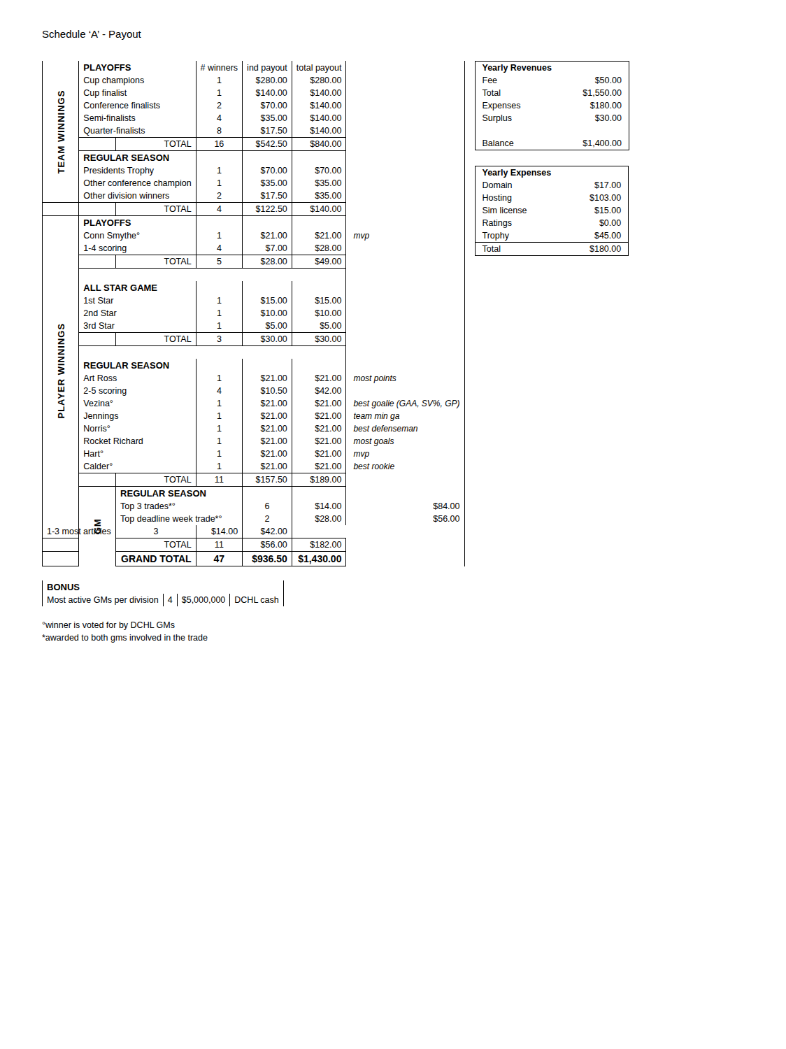Schedule ‘A’ - Payout
| TEAM WINNINGS | PLAYOFFS | # winners | ind payout | total payout |
| Cup champions | 1 | $280.00 | $280.00 |
| Cup finalist | 1 | $140.00 | $140.00 |
| Conference finalists | 2 | $70.00 | $140.00 |
| Semi-finalists | 4 | $35.00 | $140.00 |
| Quarter-finalists | 8 | $17.50 | $140.00 |
| | TOTAL | 16 | $542.50 | $840.00 |
| REGULAR SEASON | | | |
| Presidents Trophy | 1 | $70.00 | $70.00 |
| Other conference champion | 1 | $35.00 | $35.00 |
| Other division winners | 2 | $17.50 | $35.00 |
| | | TOTAL | 4 | $122.50 | $140.00 |
| PLAYER WINNINGS | PLAYOFFS | | | |
| Conn Smythe° | 1 | $21.00 | $21.00 | mvp |
| 1-4 scoring | 4 | $7.00 | $28.00 |
| | TOTAL | 5 | $28.00 | $49.00 |
| ALL STAR GAME | | | |
| 1st Star | 1 | $15.00 | $15.00 |
| 2nd Star | 1 | $10.00 | $10.00 |
| 3rd Star | 1 | $5.00 | $5.00 |
| | TOTAL | 3 | $30.00 | $30.00 |
| REGULAR SEASON | | | |
| Art Ross | 1 | $21.00 | $21.00 | most points |
| 2-5 scoring | 4 | $10.50 | $42.00 |
| Vezina° | 1 | $21.00 | $21.00 | best goalie (GAA, SV%, GP) |
| Jennings | 1 | $21.00 | $21.00 | team min ga |
| Norris° | 1 | $21.00 | $21.00 | best defenseman |
| Rocket Richard | 1 | $21.00 | $21.00 | most goals |
| Hart° | 1 | $21.00 | $21.00 | mvp |
| Calder° | 1 | $21.00 | $21.00 | best rookie |
| | TOTAL | 11 | $157.50 | $189.00 |
| GM | REGULAR SEASON | | | |
| Top 3 trades*° | 6 | $14.00 | $84.00 |
| Top deadline week trade*° | 2 | $28.00 | $56.00 |
| 1-3 most articles | 3 | $14.00 | $42.00 |
| | TOTAL | 11 | $56.00 | $182.00 |
| | GRAND TOTAL | 47 | $936.50 | $1,430.00 |
| Yearly Revenues | |
| Fee | $50.00 |
| Total | $1,550.00 |
| Expenses | $180.00 |
| Surplus | $30.00 |
| Balance | $1,400.00 |
| Yearly Expenses | |
| Domain | $17.00 |
| Hosting | $103.00 |
| Sim license | $15.00 |
| Ratings | $0.00 |
| Trophy | $45.00 |
| Total | $180.00 |
| BONUS |
| Most active GMs per division | 4 | $5,000,000 | DCHL cash |
°winner is voted for by DCHL GMs
*awarded to both gms involved in the trade